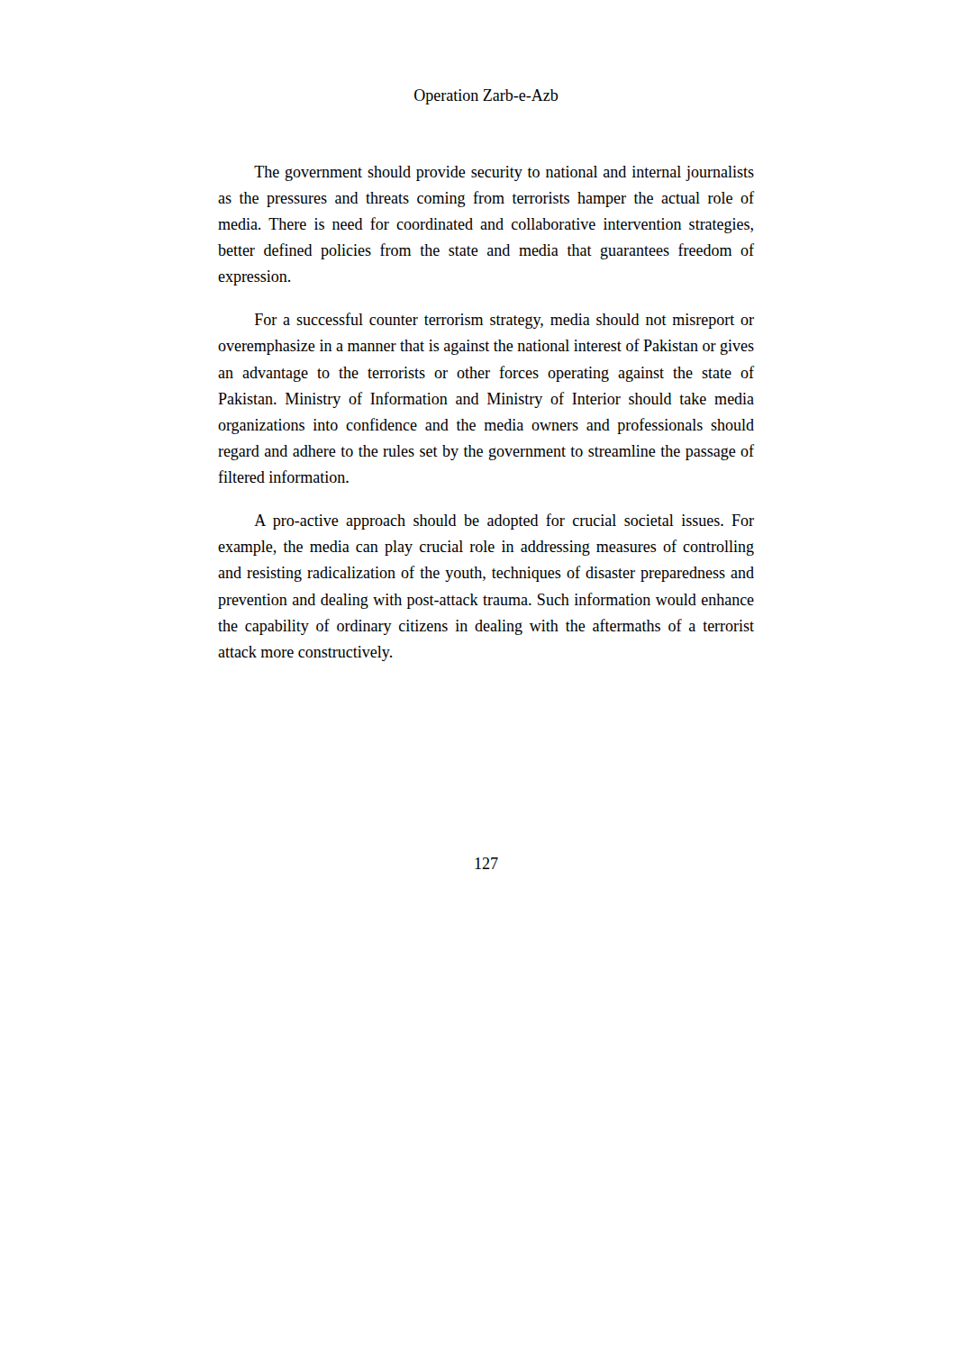Operation Zarb-e-Azb
The government should provide security to national and internal journalists as the pressures and threats coming from terrorists hamper the actual role of media. There is need for coordinated and collaborative intervention strategies, better defined policies from the state and media that guarantees freedom of expression.
For a successful counter terrorism strategy, media should not misreport or overemphasize in a manner that is against the national interest of Pakistan or gives an advantage to the terrorists or other forces operating against the state of Pakistan. Ministry of Information and Ministry of Interior should take media organizations into confidence and the media owners and professionals should regard and adhere to the rules set by the government to streamline the passage of filtered information.
A pro-active approach should be adopted for crucial societal issues. For example, the media can play crucial role in addressing measures of controlling and resisting radicalization of the youth, techniques of disaster preparedness and prevention and dealing with post-attack trauma. Such information would enhance the capability of ordinary citizens in dealing with the aftermaths of a terrorist attack more constructively.
127